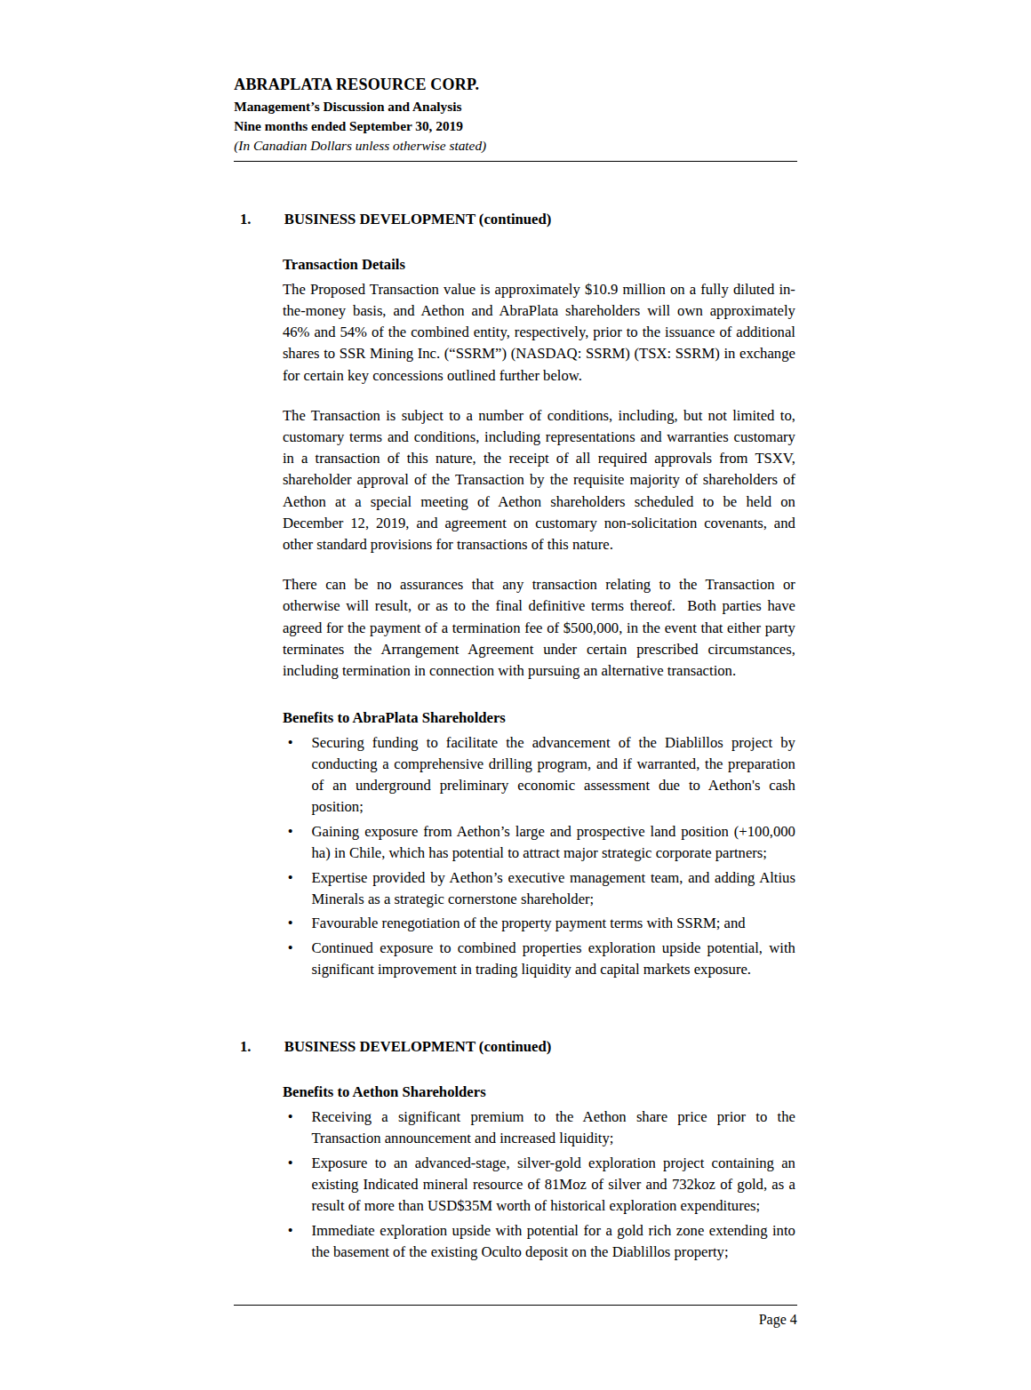ABRAPLATA RESOURCE CORP.
Management’s Discussion and Analysis
Nine months ended September 30, 2019
(In Canadian Dollars unless otherwise stated)
1. BUSINESS DEVELOPMENT (continued)
Transaction Details
The Proposed Transaction value is approximately $10.9 million on a fully diluted in-the-money basis, and Aethon and AbraPlata shareholders will own approximately 46% and 54% of the combined entity, respectively, prior to the issuance of additional shares to SSR Mining Inc. (“SSRM”) (NASDAQ: SSRM) (TSX: SSRM) in exchange for certain key concessions outlined further below.
The Transaction is subject to a number of conditions, including, but not limited to, customary terms and conditions, including representations and warranties customary in a transaction of this nature, the receipt of all required approvals from TSXV, shareholder approval of the Transaction by the requisite majority of shareholders of Aethon at a special meeting of Aethon shareholders scheduled to be held on December 12, 2019, and agreement on customary non-solicitation covenants, and other standard provisions for transactions of this nature.
There can be no assurances that any transaction relating to the Transaction or otherwise will result, or as to the final definitive terms thereof. Both parties have agreed for the payment of a termination fee of $500,000, in the event that either party terminates the Arrangement Agreement under certain prescribed circumstances, including termination in connection with pursuing an alternative transaction.
Benefits to AbraPlata Shareholders
Securing funding to facilitate the advancement of the Diablillos project by conducting a comprehensive drilling program, and if warranted, the preparation of an underground preliminary economic assessment due to Aethon's cash position;
Gaining exposure from Aethon’s large and prospective land position (+100,000 ha) in Chile, which has potential to attract major strategic corporate partners;
Expertise provided by Aethon’s executive management team, and adding Altius Minerals as a strategic cornerstone shareholder;
Favourable renegotiation of the property payment terms with SSRM; and
Continued exposure to combined properties exploration upside potential, with significant improvement in trading liquidity and capital markets exposure.
1. BUSINESS DEVELOPMENT (continued)
Benefits to Aethon Shareholders
Receiving a significant premium to the Aethon share price prior to the Transaction announcement and increased liquidity;
Exposure to an advanced-stage, silver-gold exploration project containing an existing Indicated mineral resource of 81Moz of silver and 732koz of gold, as a result of more than USD$35M worth of historical exploration expenditures;
Immediate exploration upside with potential for a gold rich zone extending into the basement of the existing Oculto deposit on the Diablillos property;
Page 4